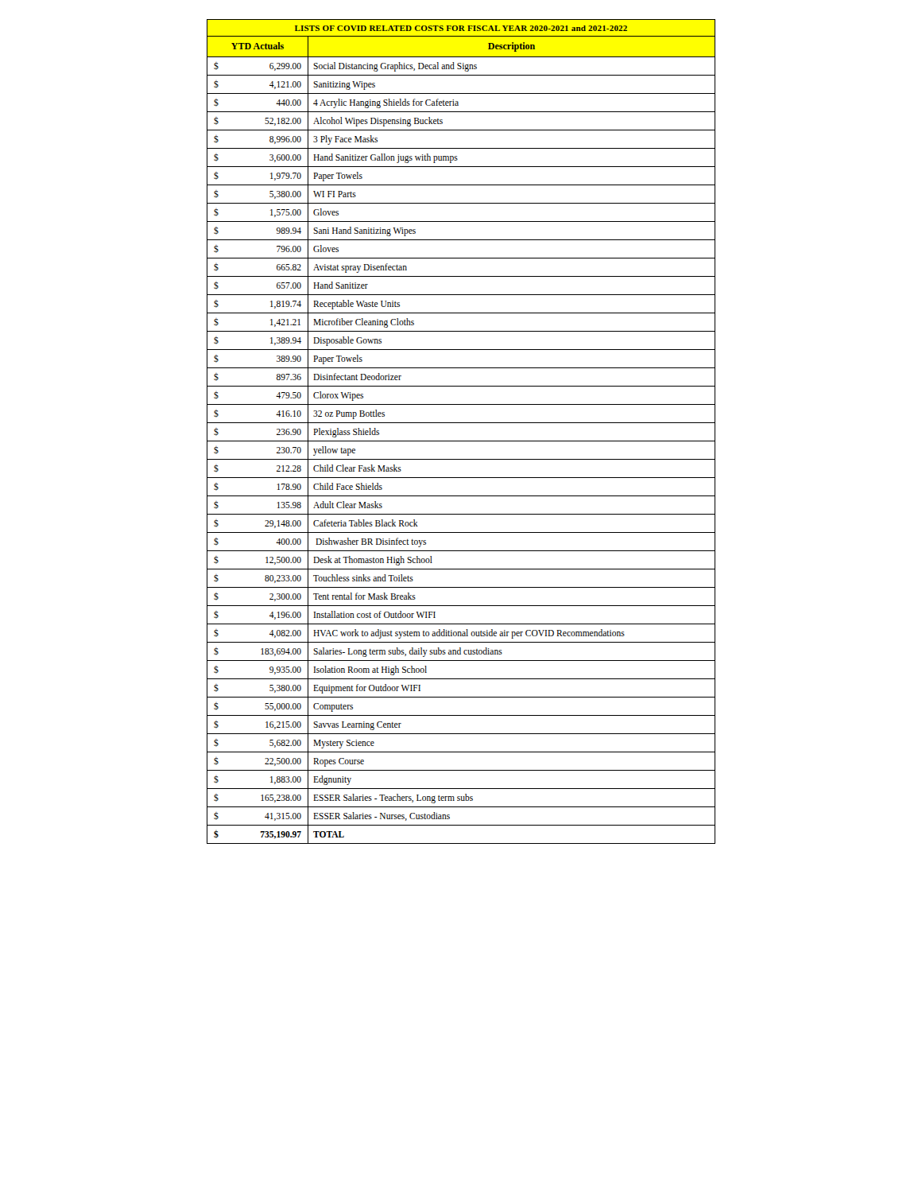LISTS OF COVID RELATED COSTS FOR FISCAL YEAR 2020-2021 and 2021-2022
| YTD Actuals | Description |
| --- | --- |
| $ 6,299.00 | Social Distancing Graphics, Decal and Signs |
| $ 4,121.00 | Sanitizing Wipes |
| $ 440.00 | 4 Acrylic Hanging Shields for Cafeteria |
| $ 52,182.00 | Alcohol Wipes Dispensing Buckets |
| $ 8,996.00 | 3 Ply Face Masks |
| $ 3,600.00 | Hand Sanitizer Gallon jugs with pumps |
| $ 1,979.70 | Paper Towels |
| $ 5,380.00 | WI FI Parts |
| $ 1,575.00 | Gloves |
| $ 989.94 | Sani Hand Sanitizing Wipes |
| $ 796.00 | Gloves |
| $ 665.82 | Avistat spray Disenfectan |
| $ 657.00 | Hand Sanitizer |
| $ 1,819.74 | Receptable Waste Units |
| $ 1,421.21 | Microfiber Cleaning Cloths |
| $ 1,389.94 | Disposable Gowns |
| $ 389.90 | Paper Towels |
| $ 897.36 | Disinfectant Deodorizer |
| $ 479.50 | Clorox Wipes |
| $ 416.10 | 32 oz Pump Bottles |
| $ 236.90 | Plexiglass Shields |
| $ 230.70 | yellow tape |
| $ 212.28 | Child Clear Fask Masks |
| $ 178.90 | Child Face Shields |
| $ 135.98 | Adult Clear Masks |
| $ 29,148.00 | Cafeteria Tables Black Rock |
| $ 400.00 | Dishwasher BR Disinfect toys |
| $ 12,500.00 | Desk at Thomaston High School |
| $ 80,233.00 | Touchless sinks and Toilets |
| $ 2,300.00 | Tent rental for Mask Breaks |
| $ 4,196.00 | Installation cost of Outdoor WIFI |
| $ 4,082.00 | HVAC work to adjust system to additional outside air per COVID Recommendations |
| $ 183,694.00 | Salaries- Long term subs, daily subs and custodians |
| $ 9,935.00 | Isolation Room at High School |
| $ 5,380.00 | Equipment for Outdoor WIFI |
| $ 55,000.00 | Computers |
| $ 16,215.00 | Savvas Learning Center |
| $ 5,682.00 | Mystery Science |
| $ 22,500.00 | Ropes Course |
| $ 1,883.00 | Edgnunity |
| $ 165,238.00 | ESSER Salaries - Teachers, Long term subs |
| $ 41,315.00 | ESSER Salaries - Nurses, Custodians |
| $ 735,190.97 | TOTAL |